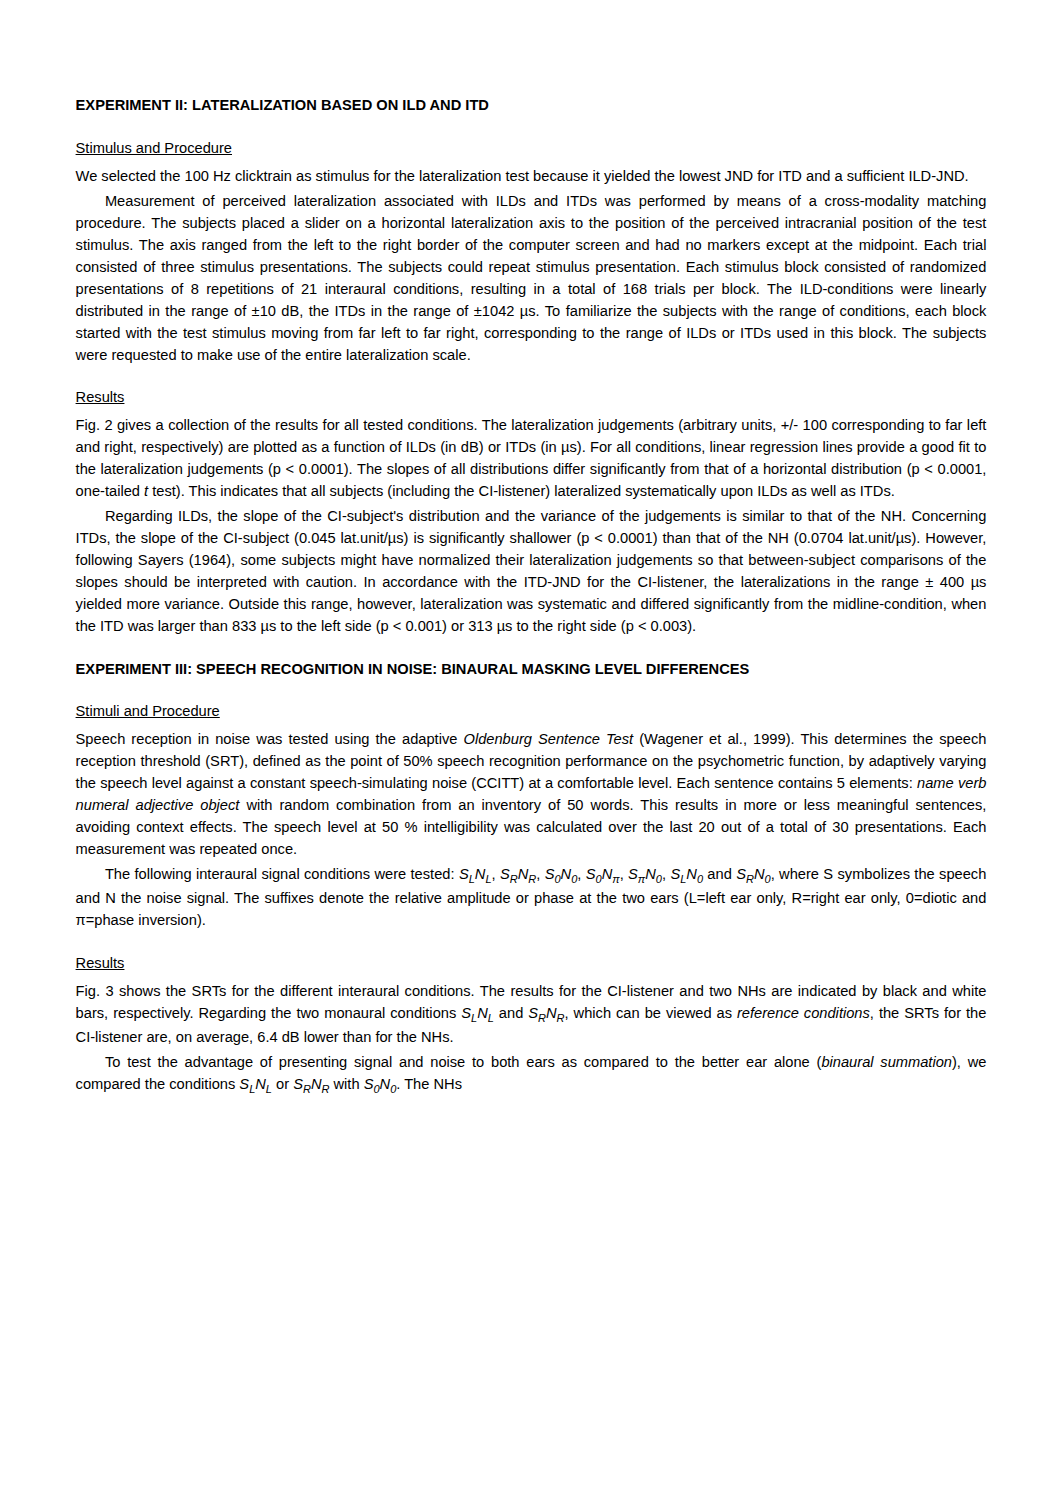EXPERIMENT II: LATERALIZATION BASED ON ILD AND ITD
Stimulus and Procedure
We selected the 100 Hz clicktrain as stimulus for the lateralization test because it yielded the lowest JND for ITD and a sufficient ILD-JND.
Measurement of perceived lateralization associated with ILDs and ITDs was performed by means of a cross-modality matching procedure. The subjects placed a slider on a horizontal lateralization axis to the position of the perceived intracranial position of the test stimulus. The axis ranged from the left to the right border of the computer screen and had no markers except at the midpoint. Each trial consisted of three stimulus presentations. The subjects could repeat stimulus presentation. Each stimulus block consisted of randomized presentations of 8 repetitions of 21 interaural conditions, resulting in a total of 168 trials per block. The ILD-conditions were linearly distributed in the range of ±10 dB, the ITDs in the range of ±1042 µs. To familiarize the subjects with the range of conditions, each block started with the test stimulus moving from far left to far right, corresponding to the range of ILDs or ITDs used in this block. The subjects were requested to make use of the entire lateralization scale.
Results
Fig. 2 gives a collection of the results for all tested conditions. The lateralization judgements (arbitrary units, +/- 100 corresponding to far left and right, respectively) are plotted as a function of ILDs (in dB) or ITDs (in µs). For all conditions, linear regression lines provide a good fit to the lateralization judgements (p < 0.0001). The slopes of all distributions differ significantly from that of a horizontal distribution (p < 0.0001, one-tailed t test). This indicates that all subjects (including the CI-listener) lateralized systematically upon ILDs as well as ITDs.
Regarding ILDs, the slope of the CI-subject's distribution and the variance of the judgements is similar to that of the NH. Concerning ITDs, the slope of the CI-subject (0.045 lat.unit/µs) is significantly shallower (p < 0.0001) than that of the NH (0.0704 lat.unit/µs). However, following Sayers (1964), some subjects might have normalized their lateralization judgements so that between-subject comparisons of the slopes should be interpreted with caution. In accordance with the ITD-JND for the CI-listener, the lateralizations in the range ± 400 µs yielded more variance. Outside this range, however, lateralization was systematic and differed significantly from the midline-condition, when the ITD was larger than 833 µs to the left side (p < 0.001) or 313 µs to the right side (p < 0.003).
EXPERIMENT III: SPEECH RECOGNITION IN NOISE: BINAURAL MASKING LEVEL DIFFERENCES
Stimuli and Procedure
Speech reception in noise was tested using the adaptive Oldenburg Sentence Test (Wagener et al., 1999). This determines the speech reception threshold (SRT), defined as the point of 50% speech recognition performance on the psychometric function, by adaptively varying the speech level against a constant speech-simulating noise (CCITT) at a comfortable level. Each sentence contains 5 elements: name verb numeral adjective object with random combination from an inventory of 50 words. This results in more or less meaningful sentences, avoiding context effects. The speech level at 50 % intelligibility was calculated over the last 20 out of a total of 30 presentations. Each measurement was repeated once.
The following interaural signal conditions were tested: SLNL, SRNR, S0N0, S0Nπ, SπN0, SLN0 and SRN0, where S symbolizes the speech and N the noise signal. The suffixes denote the relative amplitude or phase at the two ears (L=left ear only, R=right ear only, 0=diotic and π=phase inversion).
Results
Fig. 3 shows the SRTs for the different interaural conditions. The results for the CI-listener and two NHs are indicated by black and white bars, respectively. Regarding the two monaural conditions SLNL and SRNR, which can be viewed as reference conditions, the SRTs for the CI-listener are, on average, 6.4 dB lower than for the NHs.
To test the advantage of presenting signal and noise to both ears as compared to the better ear alone (binaural summation), we compared the conditions SLNL or SRNR with S0N0. The NHs